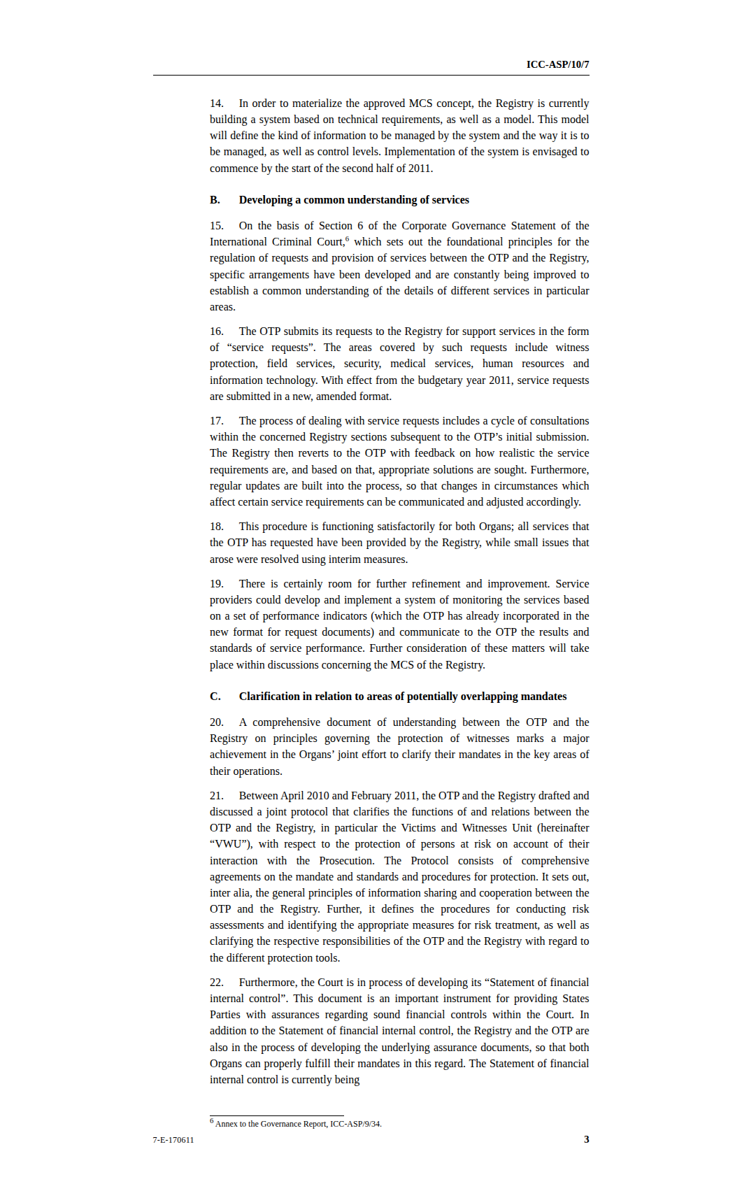ICC-ASP/10/7
14. In order to materialize the approved MCS concept, the Registry is currently building a system based on technical requirements, as well as a model. This model will define the kind of information to be managed by the system and the way it is to be managed, as well as control levels. Implementation of the system is envisaged to commence by the start of the second half of 2011.
B. Developing a common understanding of services
15. On the basis of Section 6 of the Corporate Governance Statement of the International Criminal Court,6 which sets out the foundational principles for the regulation of requests and provision of services between the OTP and the Registry, specific arrangements have been developed and are constantly being improved to establish a common understanding of the details of different services in particular areas.
16. The OTP submits its requests to the Registry for support services in the form of “service requests”. The areas covered by such requests include witness protection, field services, security, medical services, human resources and information technology. With effect from the budgetary year 2011, service requests are submitted in a new, amended format.
17. The process of dealing with service requests includes a cycle of consultations within the concerned Registry sections subsequent to the OTP’s initial submission. The Registry then reverts to the OTP with feedback on how realistic the service requirements are, and based on that, appropriate solutions are sought. Furthermore, regular updates are built into the process, so that changes in circumstances which affect certain service requirements can be communicated and adjusted accordingly.
18. This procedure is functioning satisfactorily for both Organs; all services that the OTP has requested have been provided by the Registry, while small issues that arose were resolved using interim measures.
19. There is certainly room for further refinement and improvement. Service providers could develop and implement a system of monitoring the services based on a set of performance indicators (which the OTP has already incorporated in the new format for request documents) and communicate to the OTP the results and standards of service performance. Further consideration of these matters will take place within discussions concerning the MCS of the Registry.
C. Clarification in relation to areas of potentially overlapping mandates
20. A comprehensive document of understanding between the OTP and the Registry on principles governing the protection of witnesses marks a major achievement in the Organs’ joint effort to clarify their mandates in the key areas of their operations.
21. Between April 2010 and February 2011, the OTP and the Registry drafted and discussed a joint protocol that clarifies the functions of and relations between the OTP and the Registry, in particular the Victims and Witnesses Unit (hereinafter “VWU”), with respect to the protection of persons at risk on account of their interaction with the Prosecution. The Protocol consists of comprehensive agreements on the mandate and standards and procedures for protection. It sets out, inter alia, the general principles of information sharing and cooperation between the OTP and the Registry. Further, it defines the procedures for conducting risk assessments and identifying the appropriate measures for risk treatment, as well as clarifying the respective responsibilities of the OTP and the Registry with regard to the different protection tools.
22. Furthermore, the Court is in process of developing its “Statement of financial internal control”. This document is an important instrument for providing States Parties with assurances regarding sound financial controls within the Court. In addition to the Statement of financial internal control, the Registry and the OTP are also in the process of developing the underlying assurance documents, so that both Organs can properly fulfill their mandates in this regard. The Statement of financial internal control is currently being
6 Annex to the Governance Report, ICC-ASP/9/34.
7-E-170611 3